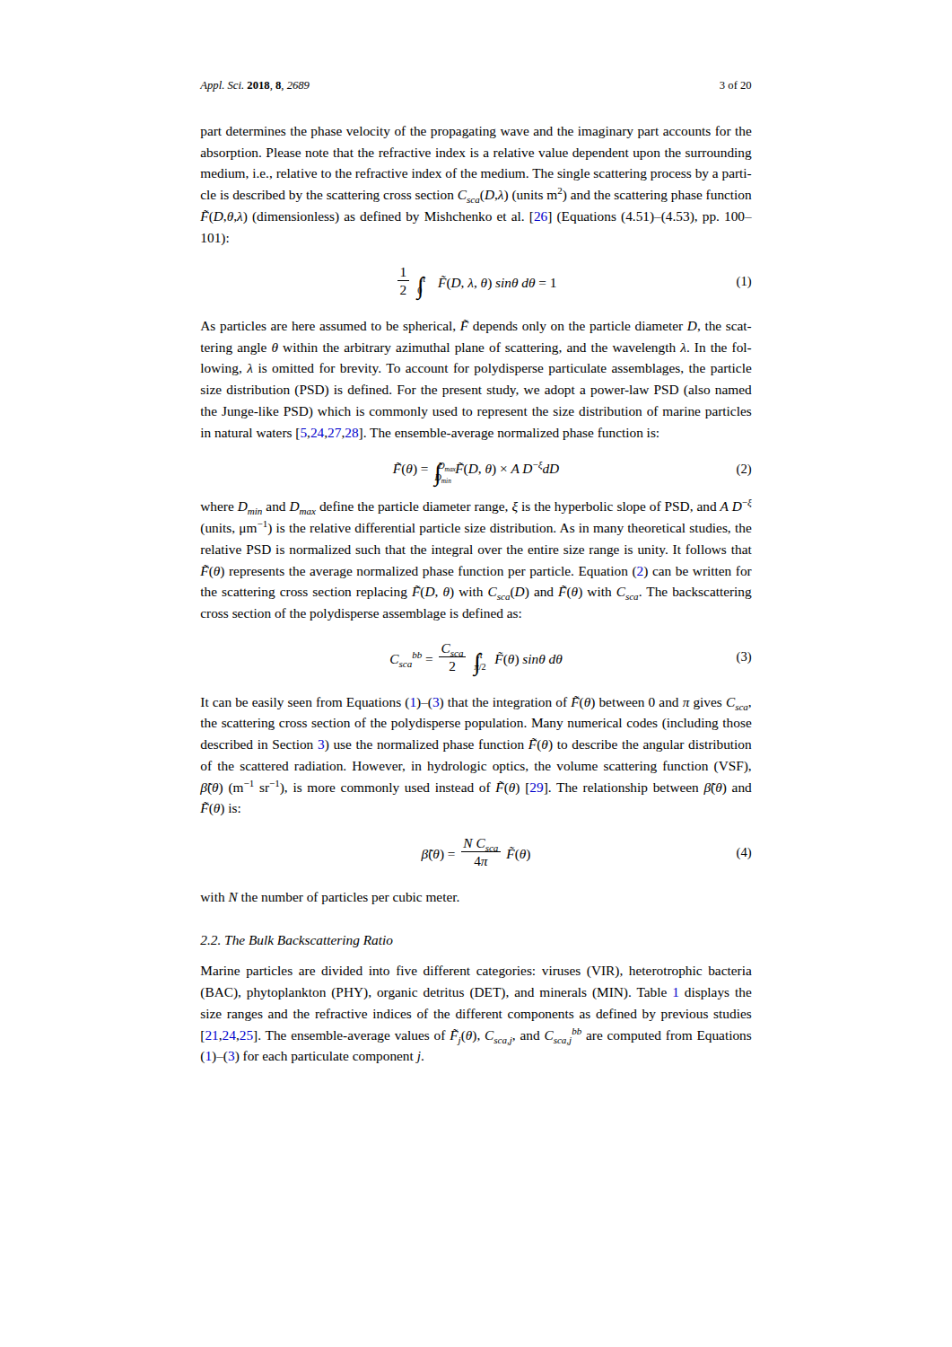Appl. Sci. 2018, 8, 2689
3 of 20
part determines the phase velocity of the propagating wave and the imaginary part accounts for the absorption. Please note that the refractive index is a relative value dependent upon the surrounding medium, i.e., relative to the refractive index of the medium. The single scattering process by a particle is described by the scattering cross section Csca(D,λ) (units m2) and the scattering phase function F̃(D,θ,λ) (dimensionless) as defined by Mishchenko et al. [26] (Equations (4.51)–(4.53), pp. 100–101):
12 ∫π 0 F̃(D, λ, θ) sinθ dθ = 1
(1)
As particles are here assumed to be spherical, F̃ depends only on the particle diameter D, the scattering angle θ within the arbitrary azimuthal plane of scattering, and the wavelength λ. In the following, λ is omitted for brevity. To account for polydisperse particulate assemblages, the particle size distribution (PSD) is defined. For the present study, we adopt a power-law PSD (also named the Junge-like PSD) which is commonly used to represent the size distribution of marine particles in natural waters [5,24,27,28]. The ensemble-average normalized phase function is:
F̃(θ) = ∫Dmax Dmin F̃(D, θ) × A D−ξdD
(2)
where Dmin and Dmax define the particle diameter range, ξ is the hyperbolic slope of PSD, and A D−ξ (units, μm−1) is the relative differential particle size distribution. As in many theoretical studies, the relative PSD is normalized such that the integral over the entire size range is unity. It follows that F̃(θ) represents the average normalized phase function per particle. Equation (2) can be written for the scattering cross section replacing F̃(D, θ) with Csca(D) and F̃(θ) with Csca. The backscattering cross section of the polydisperse assemblage is defined as:
Cscabb = Csca 2 ∫ππ/2 F̃(θ) sinθ dθ
(3)
It can be easily seen from Equations (1)–(3) that the integration of F̃(θ) between 0 and π gives Csca, the scattering cross section of the polydisperse population. Many numerical codes (including those described in Section 3) use the normalized phase function F̃(θ) to describe the angular distribution of the scattered radiation. However, in hydrologic optics, the volume scattering function (VSF), β̃(θ) (m−1 sr−1), is more commonly used instead of F̃(θ) [29]. The relationship between β̃(θ) and F̃(θ) is:
β̃(θ) = N Csca 4π F̃(θ)
(4)
with N the number of particles per cubic meter.
2.2. The Bulk Backscattering Ratio
Marine particles are divided into five different categories: viruses (VIR), heterotrophic bacteria (BAC), phytoplankton (PHY), organic detritus (DET), and minerals (MIN). Table 1 displays the size ranges and the refractive indices of the different components as defined by previous studies [21,24,25]. The ensemble-average values of F̃j(θ), Csca,j, and Csca,jbb are computed from Equations (1)–(3) for each particulate component j.